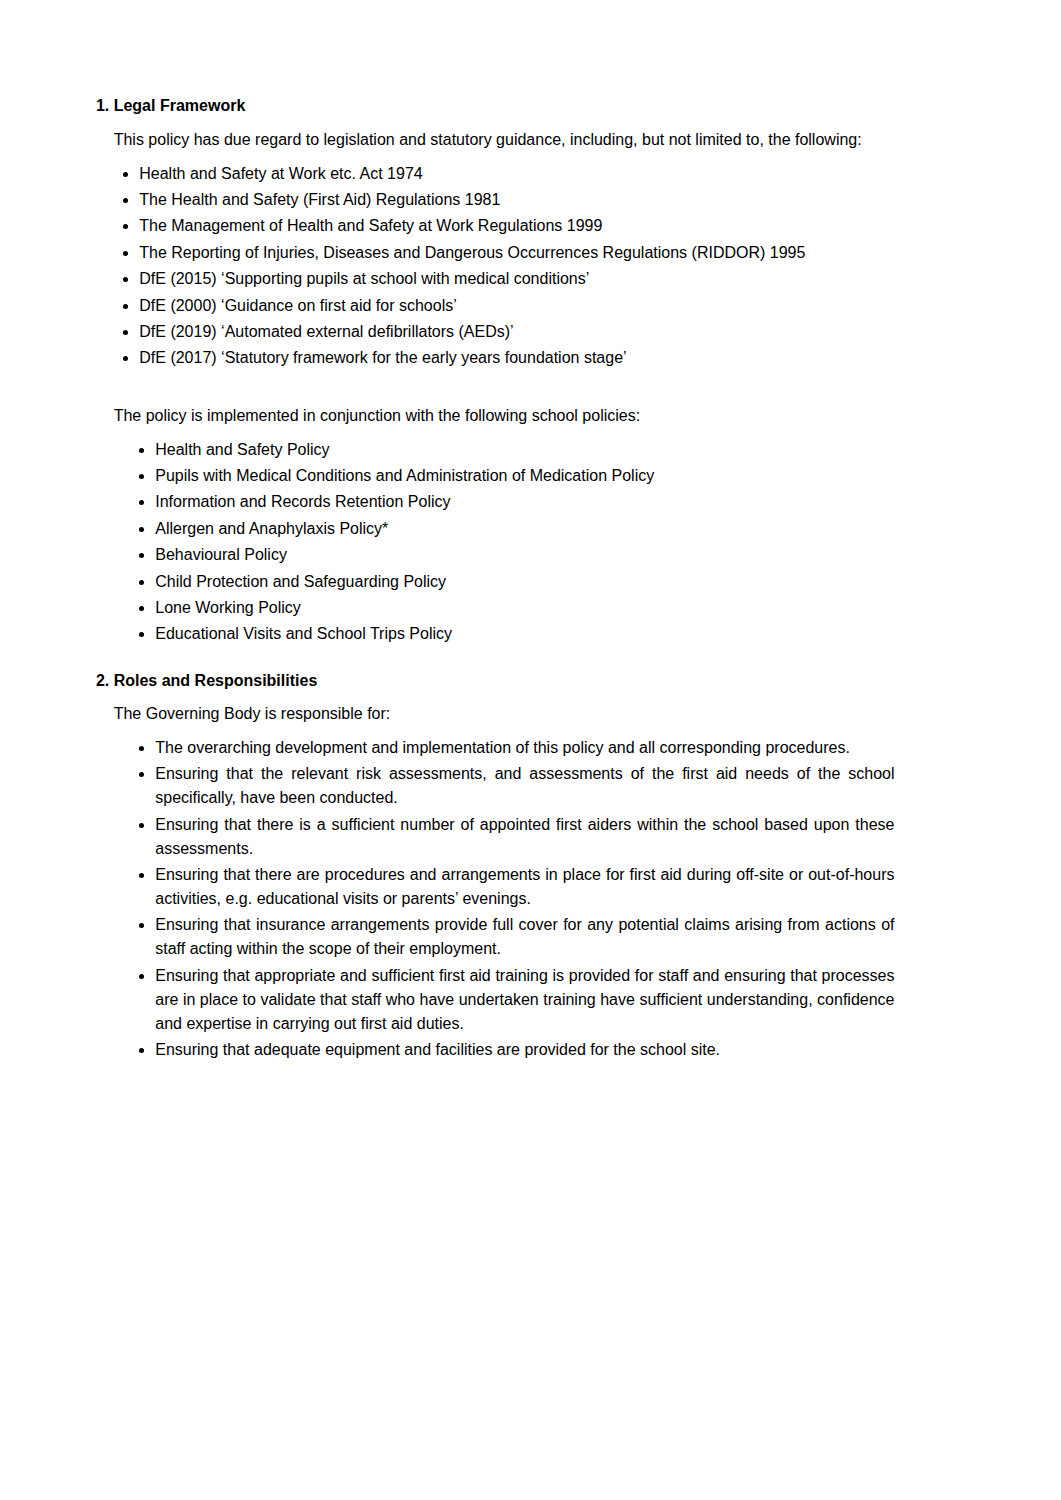Legal Framework
This policy has due regard to legislation and statutory guidance, including, but not limited to, the following:
Health and Safety at Work etc. Act 1974
The Health and Safety (First Aid) Regulations 1981
The Management of Health and Safety at Work Regulations 1999
The Reporting of Injuries, Diseases and Dangerous Occurrences Regulations (RIDDOR) 1995
DfE (2015) ‘Supporting pupils at school with medical conditions’
DfE (2000) ‘Guidance on first aid for schools’
DfE (2019) ‘Automated external defibrillators (AEDs)’
DfE (2017) ‘Statutory framework for the early years foundation stage’
The policy is implemented in conjunction with the following school policies:
Health and Safety Policy
Pupils with Medical Conditions and Administration of Medication Policy
Information and Records Retention Policy
Allergen and Anaphylaxis Policy*
Behavioural Policy
Child Protection and Safeguarding Policy
Lone Working Policy
Educational Visits and School Trips Policy
Roles and Responsibilities
The Governing Body is responsible for:
The overarching development and implementation of this policy and all corresponding procedures.
Ensuring that the relevant risk assessments, and assessments of the first aid needs of the school specifically, have been conducted.
Ensuring that there is a sufficient number of appointed first aiders within the school based upon these assessments.
Ensuring that there are procedures and arrangements in place for first aid during off-site or out-of-hours activities, e.g. educational visits or parents’ evenings.
Ensuring that insurance arrangements provide full cover for any potential claims arising from actions of staff acting within the scope of their employment.
Ensuring that appropriate and sufficient first aid training is provided for staff and ensuring that processes are in place to validate that staff who have undertaken training have sufficient understanding, confidence and expertise in carrying out first aid duties.
Ensuring that adequate equipment and facilities are provided for the school site.